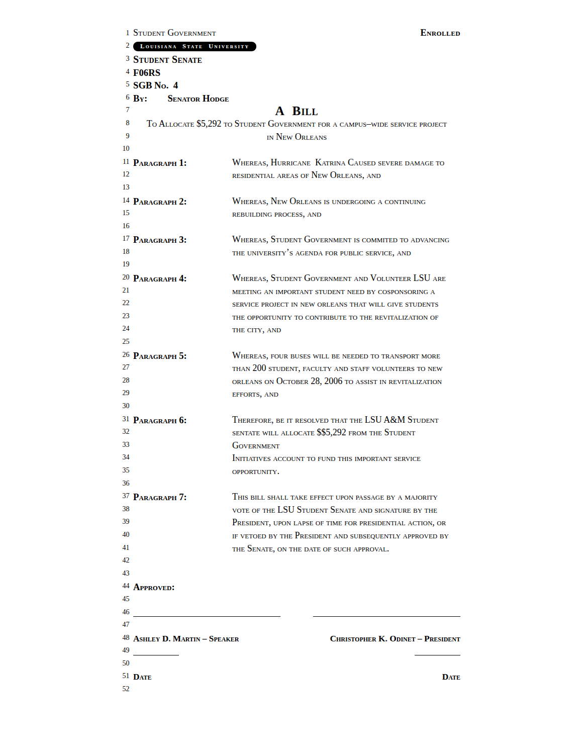12345678910 11121314151617181920 21222324252627282930 31323334353637383940 41424344454647484950 5152
Student Government
Enrolled
Louisiana State University
Student Senate
F06RS
SGB No. 4
By:Senator Hodge
A Bill
To Allocate $5,292 to Student Government for a campus–wide service project
in New Orleans
Paragraph 1:
Whereas, Hurricane Katrina Caused severe damage to
residential areas of New Orleans, and
Paragraph 2:
Whereas, New Orleans is undergoing a continuing
rebuilding process, and
Paragraph 3:
Whereas, Student Government is commited to advancing
the university’s agenda for public service, and
Paragraph 4:
Whereas, Student Government and Volunteer LSU are
meeting an important student need by cosponsoring a
service project in new orleans that will give students
the opportunity to contribute to the revitalization of
the city, and
Paragraph 5:
Whereas, four buses will be needed to transport more
than 200 student, faculty and staff volunteers to new
orleans on October 28, 2006 to assist in revitalization
efforts, and
Paragraph 6:
Therefore, be it resolved that the LSU A&M Student
sentate will allocate $$5,292 from the Student Government
Initiatives account to fund this important service
opportunity.
Paragraph 7:
This bill shall take effect upon passage by a majority
vote of the LSU Student Senate and signature by the
President, upon lapse of time for presidential action, or
if vetoed by the President and subsequently approved by
the Senate, on the date of such approval.
Approved:
Ashley D. Martin – Speaker
Christopher K. Odinet – President
Date
Date